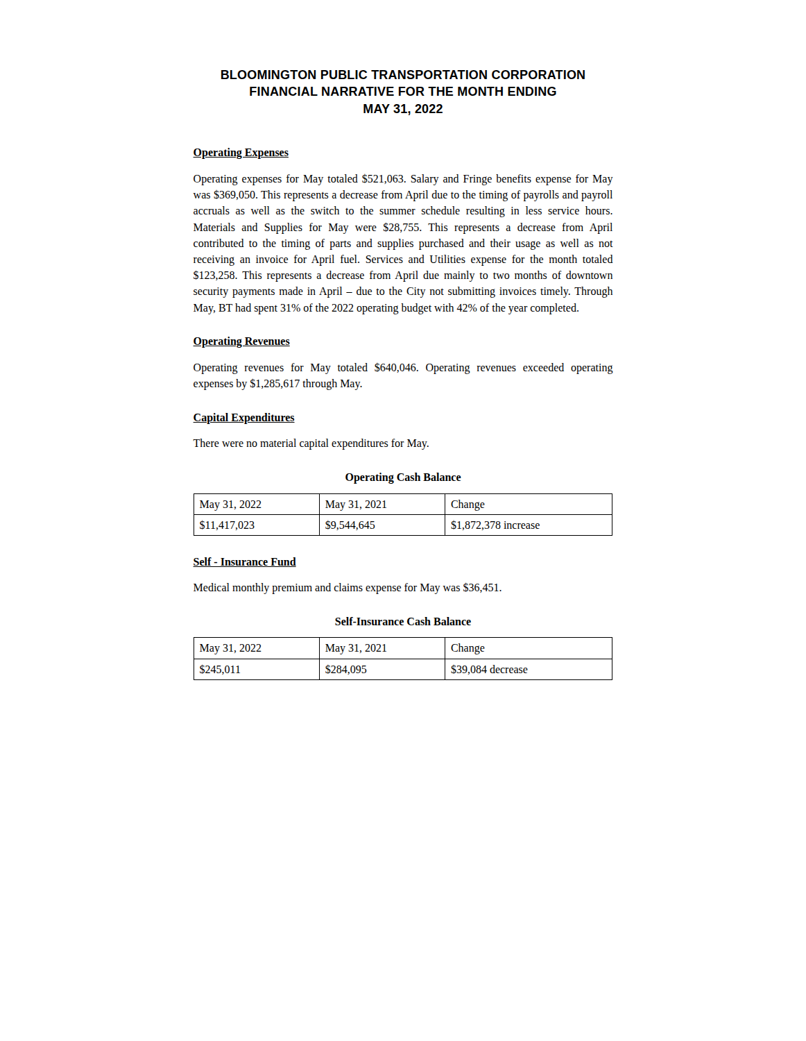BLOOMINGTON PUBLIC TRANSPORTATION CORPORATION
FINANCIAL NARRATIVE FOR THE MONTH ENDING
MAY 31, 2022
Operating Expenses
Operating expenses for May totaled $521,063. Salary and Fringe benefits expense for May was $369,050. This represents a decrease from April due to the timing of payrolls and payroll accruals as well as the switch to the summer schedule resulting in less service hours. Materials and Supplies for May were $28,755. This represents a decrease from April contributed to the timing of parts and supplies purchased and their usage as well as not receiving an invoice for April fuel. Services and Utilities expense for the month totaled $123,258. This represents a decrease from April due mainly to two months of downtown security payments made in April – due to the City not submitting invoices timely. Through May, BT had spent 31% of the 2022 operating budget with 42% of the year completed.
Operating Revenues
Operating revenues for May totaled $640,046. Operating revenues exceeded operating expenses by $1,285,617 through May.
Capital Expenditures
There were no material capital expenditures for May.
Operating Cash Balance
| May 31, 2022 | May 31, 2021 | Change |
| $11,417,023 | $9,544,645 | $1,872,378 increase |
Self - Insurance Fund
Medical monthly premium and claims expense for May was $36,451.
Self-Insurance Cash Balance
| May 31, 2022 | May 31, 2021 | Change |
| $245,011 | $284,095 | $39,084 decrease |